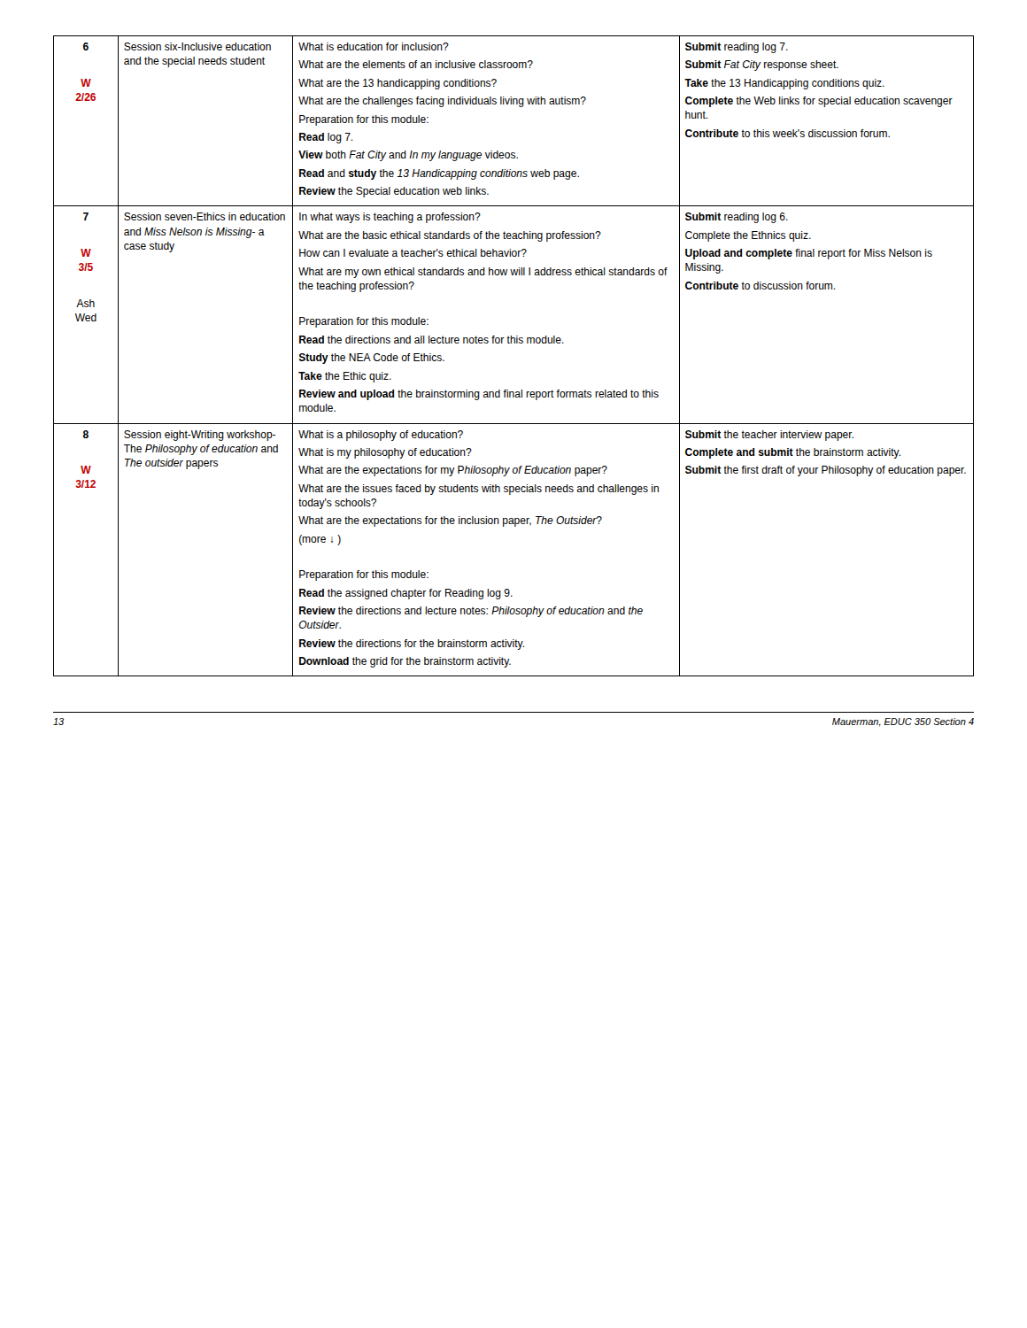| 6 W 2/26 | Session six-Inclusive education and the special needs student | What is education for inclusion? What are the elements of an inclusive classroom? What are the 13 handicapping conditions? What are the challenges facing individuals living with autism? Preparation for this module: Read log 7. View both Fat City and In my language videos. Read and study the 13 Handicapping conditions web page. Review the Special education web links. | Submit reading log 7. Submit Fat City response sheet. Take the 13 Handicapping conditions quiz. Complete the Web links for special education scavenger hunt. Contribute to this week's discussion forum. |
| 7 W 3/5 Ash Wed | Session seven-Ethics in education and Miss Nelson is Missing - a case study | In what ways is teaching a profession? What are the basic ethical standards of the teaching profession? How can I evaluate a teacher's ethical behavior? What are my own ethical standards and how will I address ethical standards of the teaching profession? Preparation for this module: Read the directions and all lecture notes for this module. Study the NEA Code of Ethics. Take the Ethic quiz. Review and upload the brainstorming and final report formats related to this module. | Submit reading log 6. Complete the Ethnics quiz. Upload and complete final report for Miss Nelson is Missing. Contribute to discussion forum. |
| 8 W 3/12 | Session eight-Writing workshop-The Philosophy of education and The outsider papers | What is a philosophy of education? What is my philosophy of education? What are the expectations for my P hilosophy of Education paper? What are the issues faced by students with specials needs and challenges in today's schools? What are the expectations for the inclusion paper, The Outsider ? (more ↓ ) Preparation for this module: Read the assigned chapter for Reading log 9. Review the directions and lecture notes: Philosophy of education and the Outsider . Review the directions for the brainstorm activity. Download the grid for the brainstorm activity. | Submit the teacher interview paper. Complete and submit the brainstorm activity. Submit the first draft of your Philosophy of education paper. |
13 Mauerman, EDUC 350 Section 4